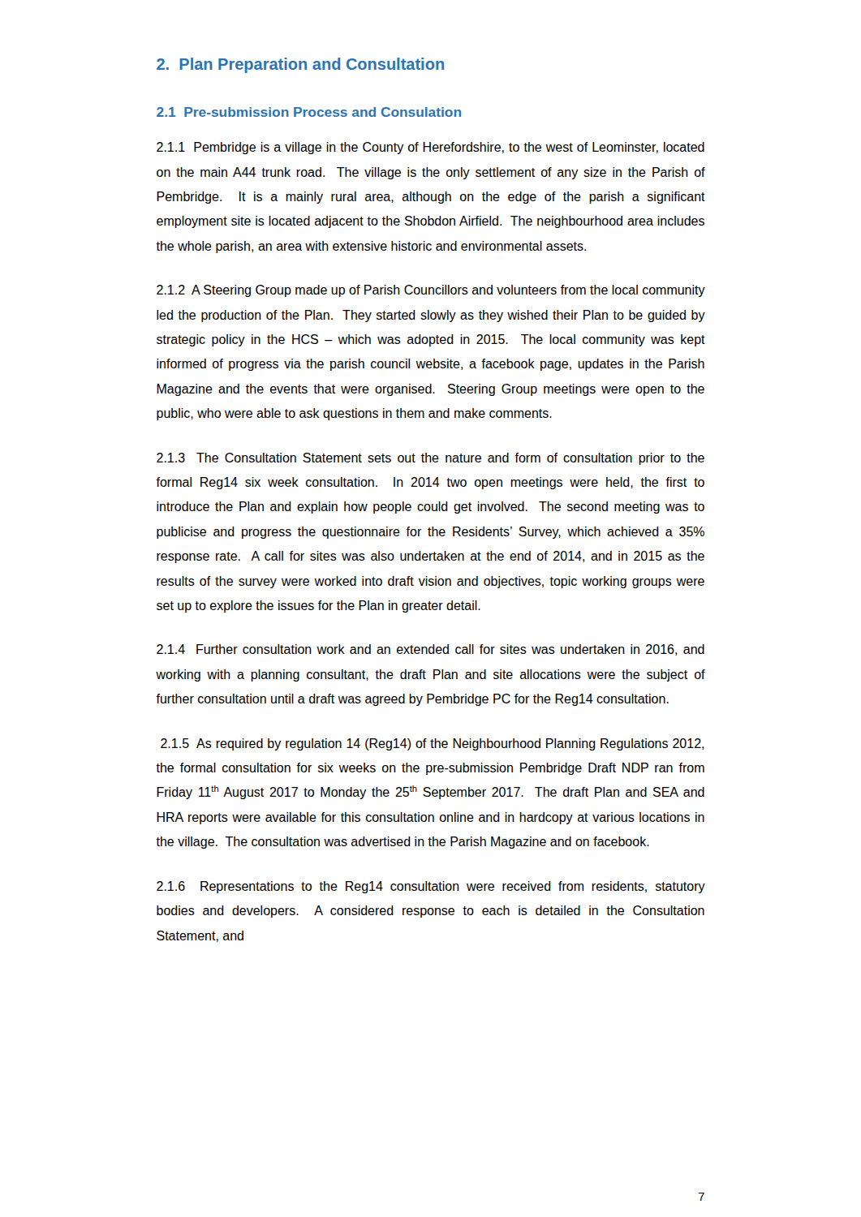2. Plan Preparation and Consultation
2.1 Pre-submission Process and Consulation
2.1.1 Pembridge is a village in the County of Herefordshire, to the west of Leominster, located on the main A44 trunk road. The village is the only settlement of any size in the Parish of Pembridge. It is a mainly rural area, although on the edge of the parish a significant employment site is located adjacent to the Shobdon Airfield. The neighbourhood area includes the whole parish, an area with extensive historic and environmental assets.
2.1.2 A Steering Group made up of Parish Councillors and volunteers from the local community led the production of the Plan. They started slowly as they wished their Plan to be guided by strategic policy in the HCS – which was adopted in 2015. The local community was kept informed of progress via the parish council website, a facebook page, updates in the Parish Magazine and the events that were organised. Steering Group meetings were open to the public, who were able to ask questions in them and make comments.
2.1.3 The Consultation Statement sets out the nature and form of consultation prior to the formal Reg14 six week consultation. In 2014 two open meetings were held, the first to introduce the Plan and explain how people could get involved. The second meeting was to publicise and progress the questionnaire for the Residents’ Survey, which achieved a 35% response rate. A call for sites was also undertaken at the end of 2014, and in 2015 as the results of the survey were worked into draft vision and objectives, topic working groups were set up to explore the issues for the Plan in greater detail.
2.1.4 Further consultation work and an extended call for sites was undertaken in 2016, and working with a planning consultant, the draft Plan and site allocations were the subject of further consultation until a draft was agreed by Pembridge PC for the Reg14 consultation.
2.1.5 As required by regulation 14 (Reg14) of the Neighbourhood Planning Regulations 2012, the formal consultation for six weeks on the pre-submission Pembridge Draft NDP ran from Friday 11th August 2017 to Monday the 25th September 2017. The draft Plan and SEA and HRA reports were available for this consultation online and in hardcopy at various locations in the village. The consultation was advertised in the Parish Magazine and on facebook.
2.1.6 Representations to the Reg14 consultation were received from residents, statutory bodies and developers. A considered response to each is detailed in the Consultation Statement, and
7